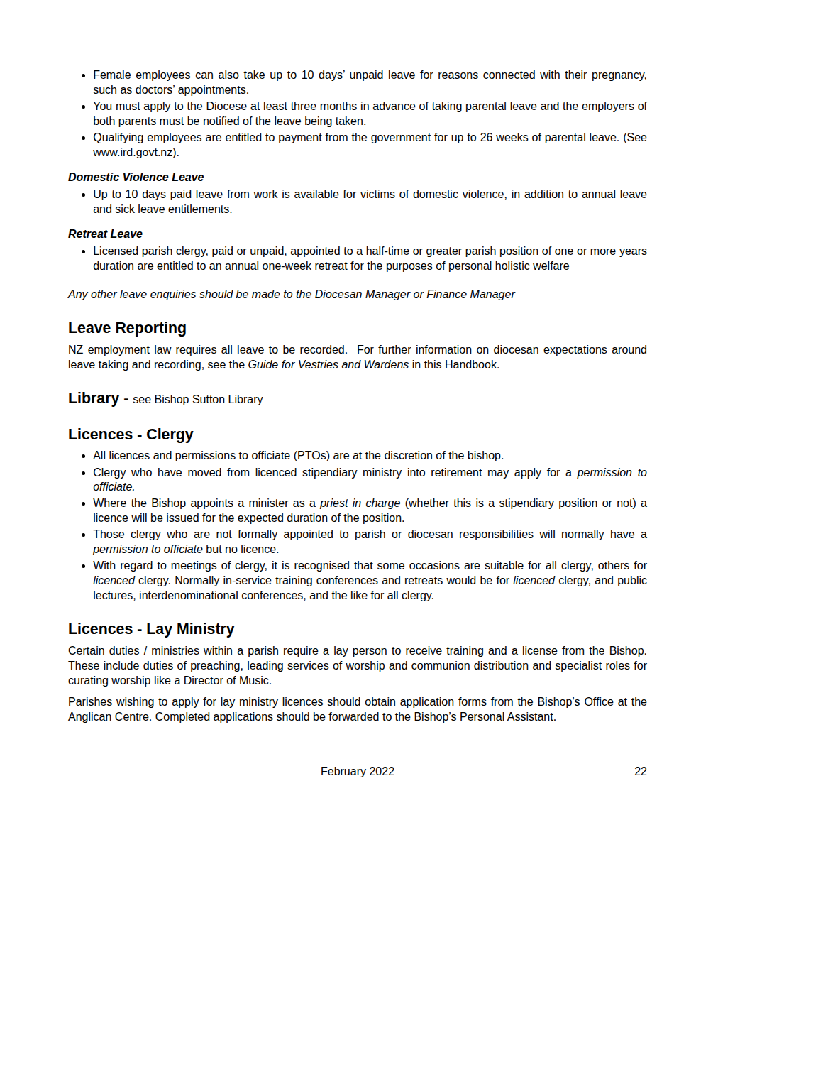Female employees can also take up to 10 days’ unpaid leave for reasons connected with their pregnancy, such as doctors’ appointments.
You must apply to the Diocese at least three months in advance of taking parental leave and the employers of both parents must be notified of the leave being taken.
Qualifying employees are entitled to payment from the government for up to 26 weeks of parental leave. (See www.ird.govt.nz).
Domestic Violence Leave
Up to 10 days paid leave from work is available for victims of domestic violence, in addition to annual leave and sick leave entitlements.
Retreat Leave
Licensed parish clergy, paid or unpaid, appointed to a half-time or greater parish position of one or more years duration are entitled to an annual one-week retreat for the purposes of personal holistic welfare
Any other leave enquiries should be made to the Diocesan Manager or Finance Manager
Leave Reporting
NZ employment law requires all leave to be recorded. For further information on diocesan expectations around leave taking and recording, see the Guide for Vestries and Wardens in this Handbook.
Library - see Bishop Sutton Library
Licences - Clergy
All licences and permissions to officiate (PTOs) are at the discretion of the bishop.
Clergy who have moved from licenced stipendiary ministry into retirement may apply for a permission to officiate.
Where the Bishop appoints a minister as a priest in charge (whether this is a stipendiary position or not) a licence will be issued for the expected duration of the position.
Those clergy who are not formally appointed to parish or diocesan responsibilities will normally have a permission to officiate but no licence.
With regard to meetings of clergy, it is recognised that some occasions are suitable for all clergy, others for licenced clergy. Normally in-service training conferences and retreats would be for licenced clergy, and public lectures, interdenominational conferences, and the like for all clergy.
Licences - Lay Ministry
Certain duties / ministries within a parish require a lay person to receive training and a license from the Bishop. These include duties of preaching, leading services of worship and communion distribution and specialist roles for curating worship like a Director of Music.
Parishes wishing to apply for lay ministry licences should obtain application forms from the Bishop’s Office at the Anglican Centre. Completed applications should be forwarded to the Bishop’s Personal Assistant.
February 2022 22